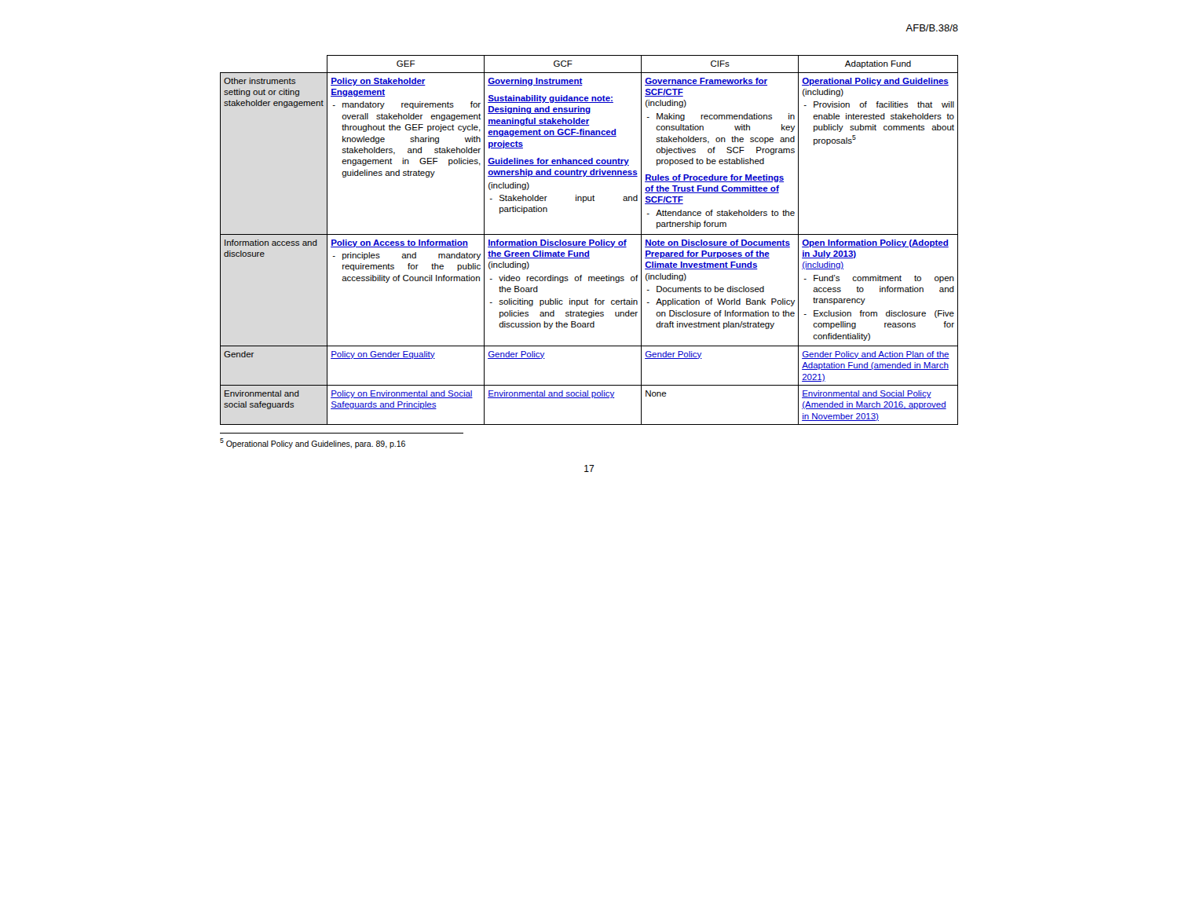AFB/B.38/8
| | GEF | GCF | CIFs | Adaptation Fund |
| --- | --- | --- | --- | --- |
| Other instruments setting out or citing stakeholder engagement | Policy on Stakeholder Engagement mandatory requirements for overall stakeholder engagement throughout the GEF project cycle, knowledge sharing with stakeholders, and stakeholder engagement in GEF policies, guidelines and strategy | Governing Instrument Sustainability guidance note: Designing and ensuring meaningful stakeholder engagement on GCF-financed projects Guidelines for enhanced country ownership and country drivenness (including) Stakeholder input and participation | Governance Frameworks for SCF / CTF (including) Making recommendations in consultation with key stakeholders, on the scope and objectives of SCF Programs proposed to be established Rules of Procedure for Meetings of the Trust Fund Committee of SCF / CTF Attendance of stakeholders to the partnership forum | Operational Policy and Guidelines (including) Provision of facilities that will enable interested stakeholders to publicly submit comments about proposals 5 |
| Information access and disclosure | Policy on Access to Information principles and mandatory requirements for the public accessibility of Council Information | Information Disclosure Policy of the Green Climate Fund (including) video recordings of meetings of the Board soliciting public input for certain policies and strategies under discussion by the Board | Note on Disclosure of Documents Prepared for Purposes of the Climate Investment Funds (including) Documents to be disclosed Application of World Bank Policy on Disclosure of Information to the draft investment plan/strategy | Open Information Policy (Adopted in July 2013) (including) Fund’s commitment to open access to information and transparency Exclusion from disclosure (Five compelling reasons for confidentiality) |
| Gender | Policy on Gender Equality | Gender Policy | Gender Policy | Gender Policy and Action Plan of the Adaptation Fund (amended in March 2021) |
| Environmental and social safeguards | Policy on Environmental and Social Safeguards and Principles | Environmental and social policy | None | Environmental and Social Policy (Amended in March 2016, approved in November 2013) |
5 Operational Policy and Guidelines, para. 89, p.16
17